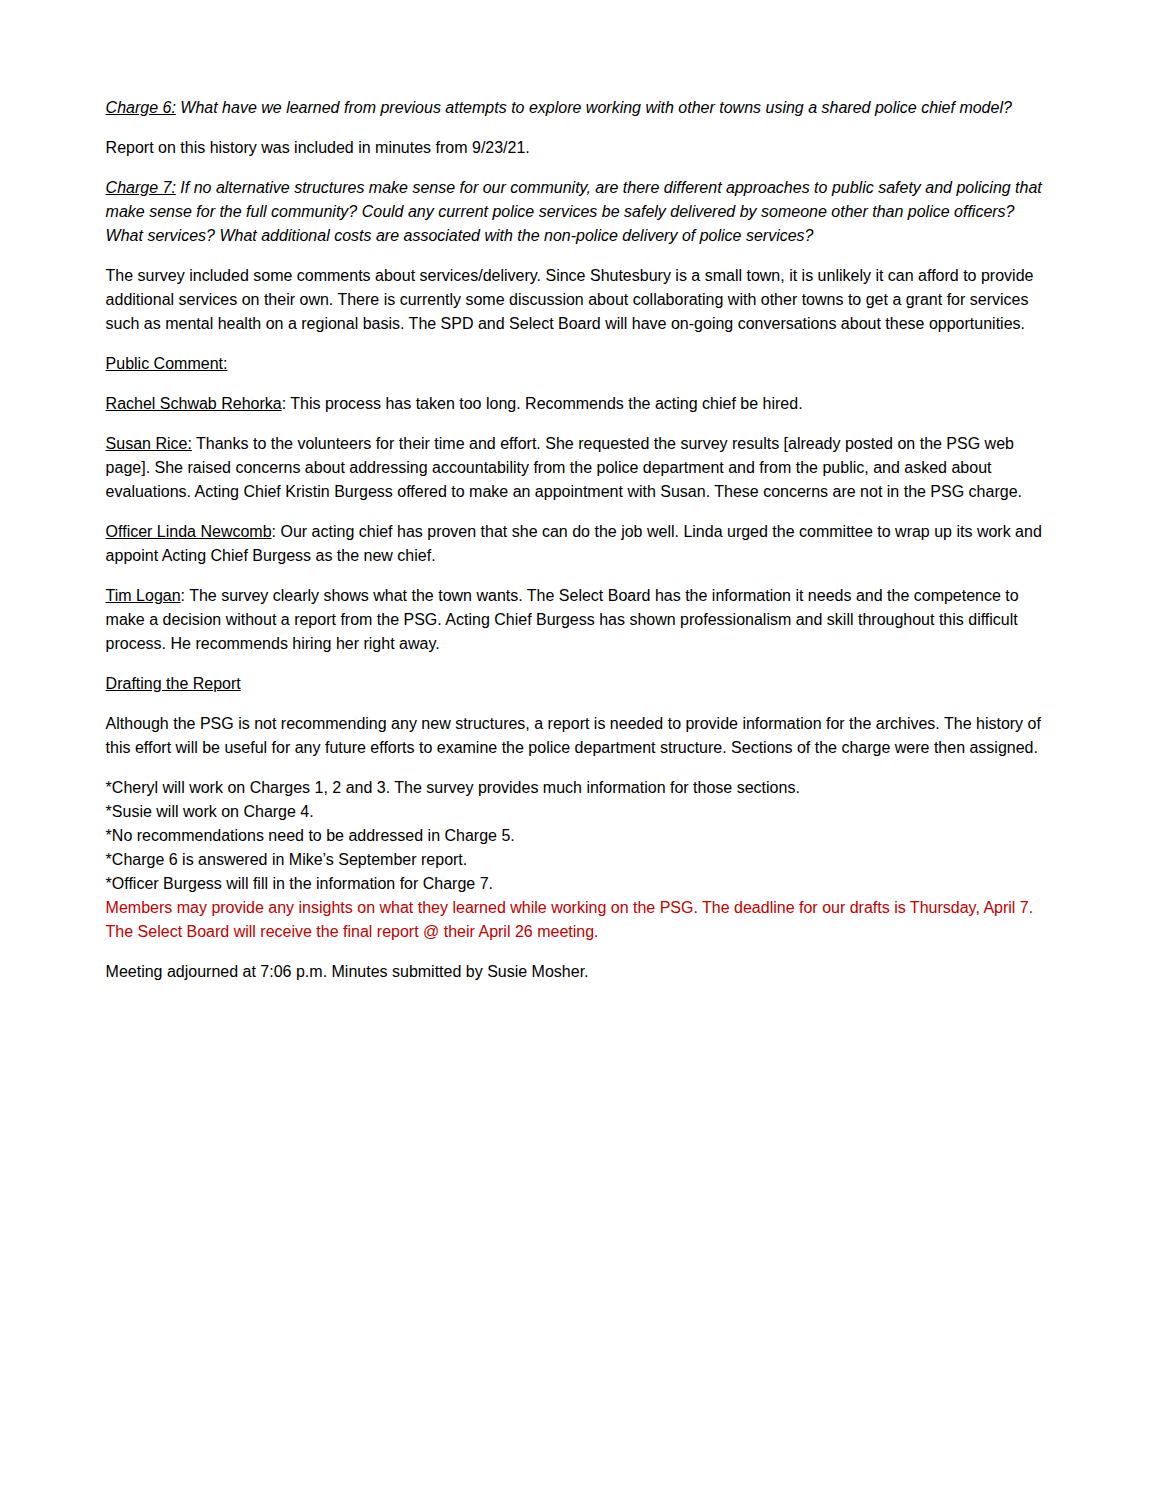Charge 6: What have we learned from previous attempts to explore working with other towns using a shared police chief model?
Report on this history was included in minutes from 9/23/21.
Charge 7: If no alternative structures make sense for our community, are there different approaches to public safety and policing that make sense for the full community? Could any current police services be safely delivered by someone other than police officers? What services? What additional costs are associated with the non-police delivery of police services?
The survey included some comments about services/delivery. Since Shutesbury is a small town, it is unlikely it can afford to provide additional services on their own. There is currently some discussion about collaborating with other towns to get a grant for services such as mental health on a regional basis. The SPD and Select Board will have on-going conversations about these opportunities.
Public Comment:
Rachel Schwab Rehorka: This process has taken too long. Recommends the acting chief be hired.
Susan Rice: Thanks to the volunteers for their time and effort. She requested the survey results [already posted on the PSG web page]. She raised concerns about addressing accountability from the police department and from the public, and asked about evaluations. Acting Chief Kristin Burgess offered to make an appointment with Susan. These concerns are not in the PSG charge.
Officer Linda Newcomb: Our acting chief has proven that she can do the job well. Linda urged the committee to wrap up its work and appoint Acting Chief Burgess as the new chief.
Tim Logan: The survey clearly shows what the town wants. The Select Board has the information it needs and the competence to make a decision without a report from the PSG. Acting Chief Burgess has shown professionalism and skill throughout this difficult process. He recommends hiring her right away.
Drafting the Report
Although the PSG is not recommending any new structures, a report is needed to provide information for the archives. The history of this effort will be useful for any future efforts to examine the police department structure. Sections of the charge were then assigned.
*Cheryl will work on Charges 1, 2 and 3. The survey provides much information for those sections.
*Susie will work on Charge 4.
*No recommendations need to be addressed in Charge 5.
*Charge 6 is answered in Mike’s September report.
*Officer Burgess will fill in the information for Charge 7.
Members may provide any insights on what they learned while working on the PSG. The deadline for our drafts is Thursday, April 7. The Select Board will receive the final report @ their April 26 meeting.
Meeting adjourned at 7:06 p.m. Minutes submitted by Susie Mosher.